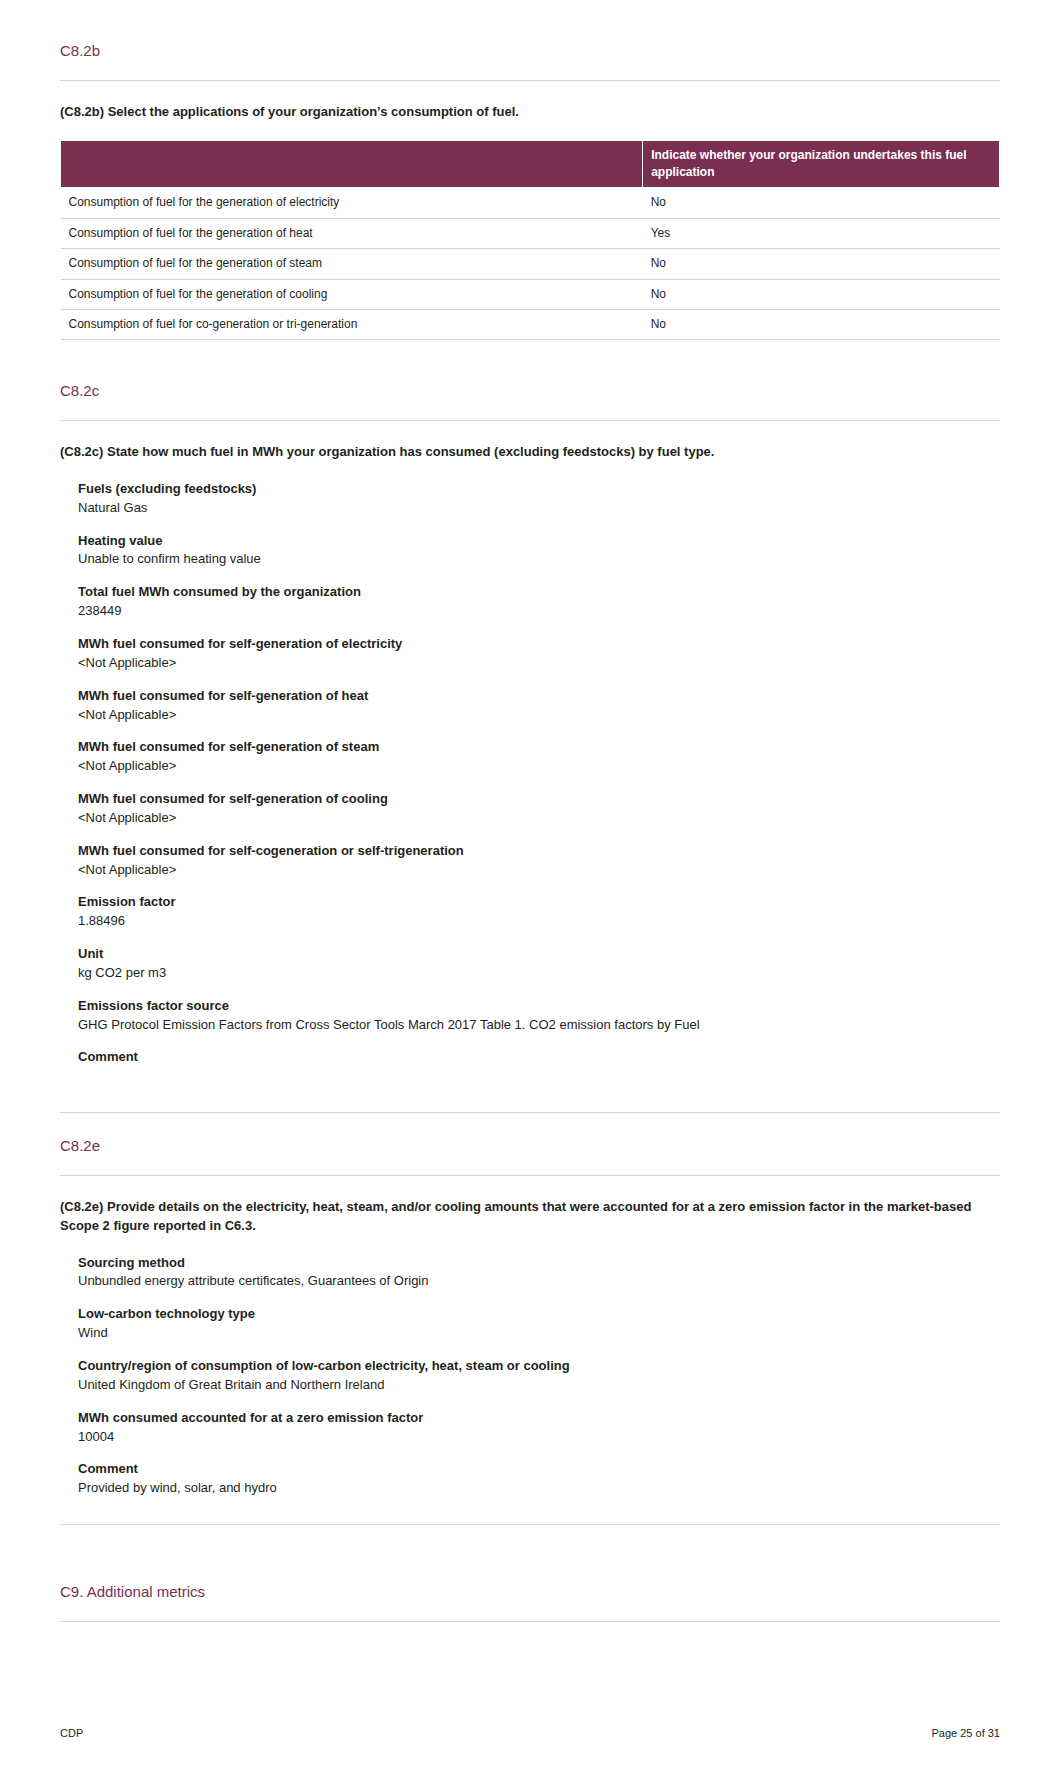C8.2b
(C8.2b) Select the applications of your organization’s consumption of fuel.
| | Indicate whether your organization undertakes this fuel application |
| --- | --- |
| Consumption of fuel for the generation of electricity | No |
| Consumption of fuel for the generation of heat | Yes |
| Consumption of fuel for the generation of steam | No |
| Consumption of fuel for the generation of cooling | No |
| Consumption of fuel for co-generation or tri-generation | No |
C8.2c
(C8.2c) State how much fuel in MWh your organization has consumed (excluding feedstocks) by fuel type.
Fuels (excluding feedstocks)
Natural Gas
Heating value
Unable to confirm heating value
Total fuel MWh consumed by the organization
238449
MWh fuel consumed for self-generation of electricity
<Not Applicable>
MWh fuel consumed for self-generation of heat
<Not Applicable>
MWh fuel consumed for self-generation of steam
<Not Applicable>
MWh fuel consumed for self-generation of cooling
<Not Applicable>
MWh fuel consumed for self-cogeneration or self-trigeneration
<Not Applicable>
Emission factor
1.88496
Unit
kg CO2 per m3
Emissions factor source
GHG Protocol Emission Factors from Cross Sector Tools March 2017 Table 1. CO2 emission factors by Fuel
Comment
C8.2e
(C8.2e) Provide details on the electricity, heat, steam, and/or cooling amounts that were accounted for at a zero emission factor in the market-based Scope 2 figure reported in C6.3.
Sourcing method
Unbundled energy attribute certificates, Guarantees of Origin
Low-carbon technology type
Wind
Country/region of consumption of low-carbon electricity, heat, steam or cooling
United Kingdom of Great Britain and Northern Ireland
MWh consumed accounted for at a zero emission factor
10004
Comment
Provided by wind, solar, and hydro
C9. Additional metrics
CDP Page 25 of 31